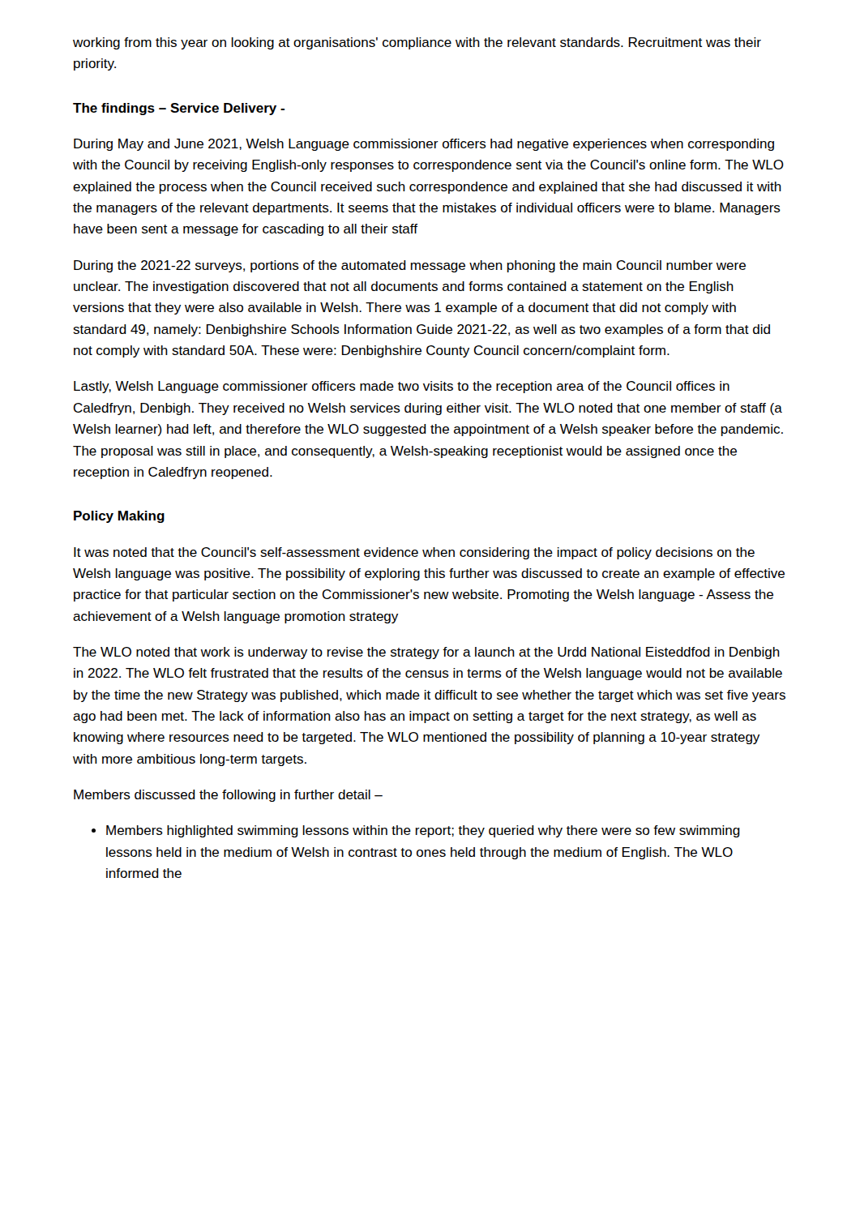working from this year on looking at organisations' compliance with the relevant standards. Recruitment was their priority.
The findings – Service Delivery -
During May and June 2021, Welsh Language commissioner officers had negative experiences when corresponding with the Council by receiving English-only responses to correspondence sent via the Council's online form. The WLO explained the process when the Council received such correspondence and explained that she had discussed it with the managers of the relevant departments. It seems that the mistakes of individual officers were to blame. Managers have been sent a message for cascading to all their staff
During the 2021-22 surveys, portions of the automated message when phoning the main Council number were unclear. The investigation discovered that not all documents and forms contained a statement on the English versions that they were also available in Welsh. There was 1 example of a document that did not comply with standard 49, namely: Denbighshire Schools Information Guide 2021-22, as well as two examples of a form that did not comply with standard 50A. These were: Denbighshire County Council concern/complaint form.
Lastly, Welsh Language commissioner officers made two visits to the reception area of the Council offices in Caledfryn, Denbigh. They received no Welsh services during either visit. The WLO noted that one member of staff (a Welsh learner) had left, and therefore the WLO suggested the appointment of a Welsh speaker before the pandemic. The proposal was still in place, and consequently, a Welsh-speaking receptionist would be assigned once the reception in Caledfryn reopened.
Policy Making
It was noted that the Council's self-assessment evidence when considering the impact of policy decisions on the Welsh language was positive. The possibility of exploring this further was discussed to create an example of effective practice for that particular section on the Commissioner's new website. Promoting the Welsh language - Assess the achievement of a Welsh language promotion strategy
The WLO noted that work is underway to revise the strategy for a launch at the Urdd National Eisteddfod in Denbigh in 2022. The WLO felt frustrated that the results of the census in terms of the Welsh language would not be available by the time the new Strategy was published, which made it difficult to see whether the target which was set five years ago had been met. The lack of information also has an impact on setting a target for the next strategy, as well as knowing where resources need to be targeted. The WLO mentioned the possibility of planning a 10-year strategy with more ambitious long-term targets.
Members discussed the following in further detail –
Members highlighted swimming lessons within the report; they queried why there were so few swimming lessons held in the medium of Welsh in contrast to ones held through the medium of English. The WLO informed the